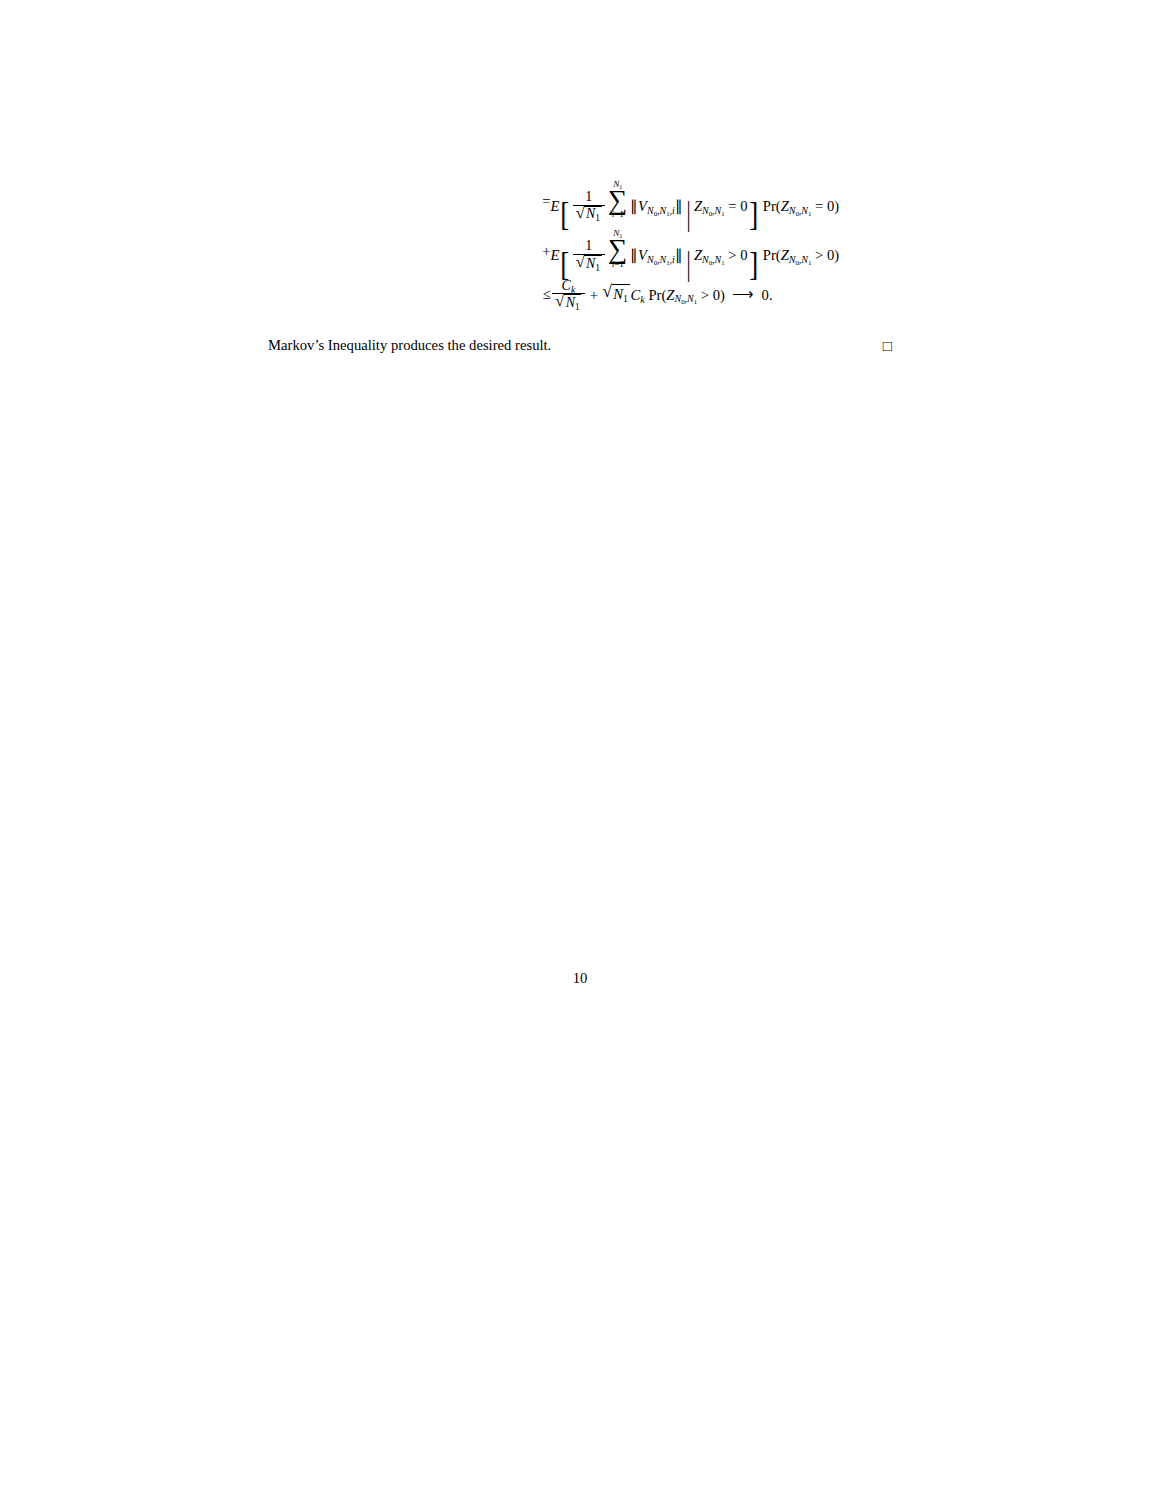| = | E [ 1 √ N 1 N 1 ∑ i =1 ∥ V N 0 , N 1 , i ∥ / Z N 0 , N 1 = 0 ] Pr( Z N 0 , N 1 = 0) |
| + | E [ 1 √ N 1 N 1 ∑ i =1 ∥ V N 0 , N 1 , i ∥ / Z N 0 , N 1 > 0 ] Pr( Z N 0 , N 1 > 0) |
| ≤ | C k √ N 1 + √ N 1 C k Pr( Z N 0 , N 1 > 0) ⟶ 0. |
Markov’s Inequality produces the desired result. □
10